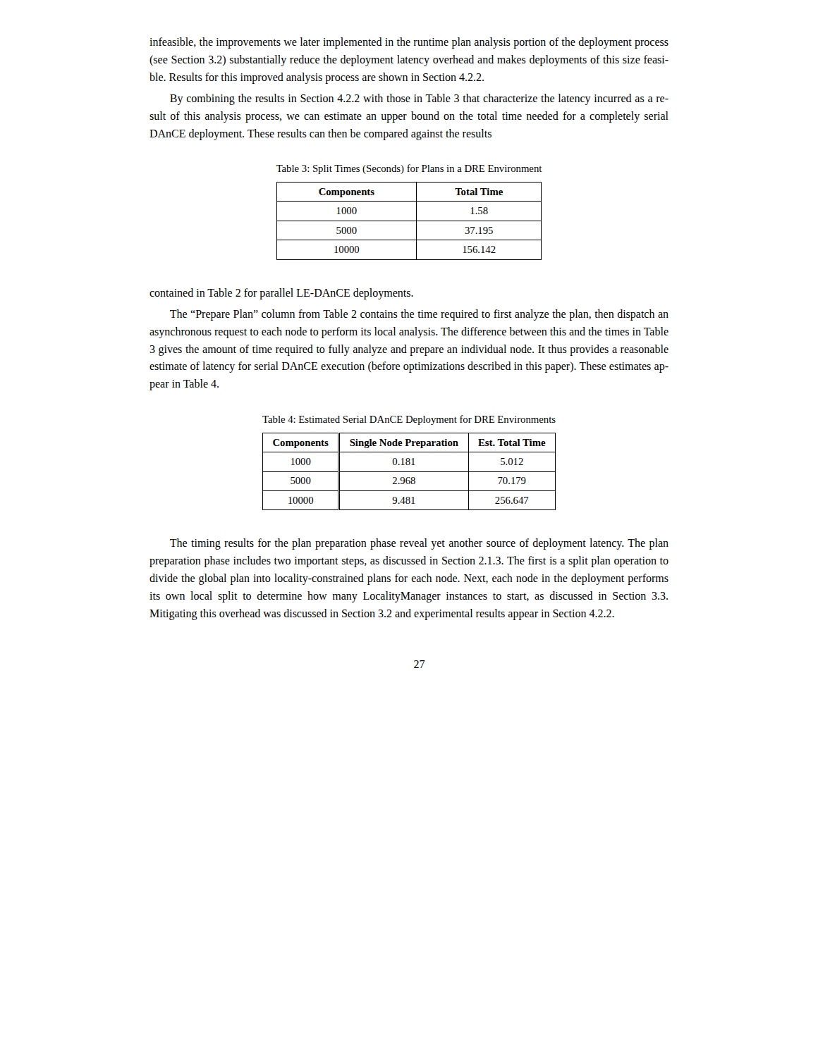infeasible, the improvements we later implemented in the runtime plan analysis portion of the deployment process (see Section 3.2) substantially reduce the deployment latency overhead and makes deployments of this size feasible. Results for this improved analysis process are shown in Section 4.2.2.
By combining the results in Section 4.2.2 with those in Table 3 that characterize the latency incurred as a result of this analysis process, we can estimate an upper bound on the total time needed for a completely serial DAnCE deployment. These results can then be compared against the results
Table 3: Split Times (Seconds) for Plans in a DRE Environment
| Components | Total Time |
| --- | --- |
| 1000 | 1.58 |
| 5000 | 37.195 |
| 10000 | 156.142 |
contained in Table 2 for parallel LE-DAnCE deployments.
The “Prepare Plan” column from Table 2 contains the time required to first analyze the plan, then dispatch an asynchronous request to each node to perform its local analysis. The difference between this and the times in Table 3 gives the amount of time required to fully analyze and prepare an individual node. It thus provides a reasonable estimate of latency for serial DAnCE execution (before optimizations described in this paper). These estimates appear in Table 4.
Table 4: Estimated Serial DAnCE Deployment for DRE Environments
| Components | Single Node Preparation | Est. Total Time |
| --- | --- | --- |
| 1000 | 0.181 | 5.012 |
| 5000 | 2.968 | 70.179 |
| 10000 | 9.481 | 256.647 |
The timing results for the plan preparation phase reveal yet another source of deployment latency. The plan preparation phase includes two important steps, as discussed in Section 2.1.3. The first is a split plan operation to divide the global plan into locality-constrained plans for each node. Next, each node in the deployment performs its own local split to determine how many LocalityManager instances to start, as discussed in Section 3.3. Mitigating this overhead was discussed in Section 3.2 and experimental results appear in Section 4.2.2.
27